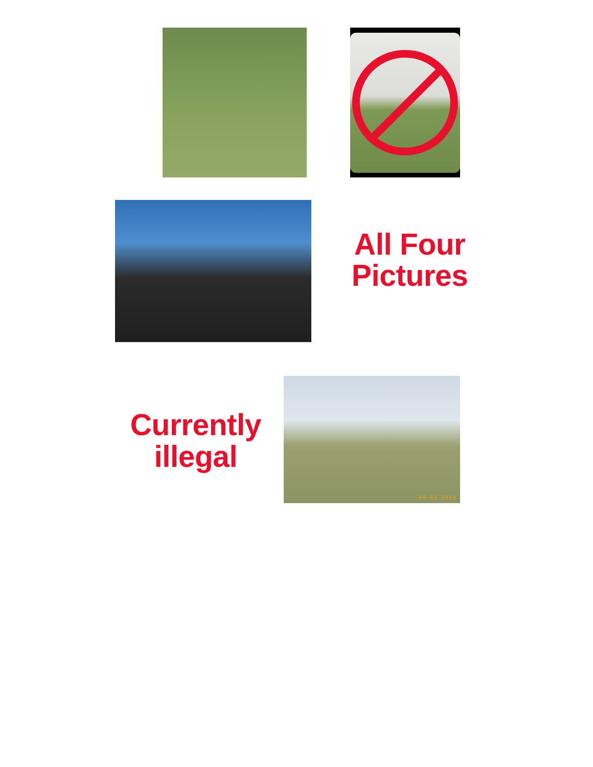Photograph: A rifle mounted on a tripod with a shooting stool beside the open tailgate of a silver pickup truck in a grassy, wooded area.
Photograph: A shotgun leaning against the rear bumper of a white pickup truck, overlaid with a red circle-and-slash prohibition symbol.
Photograph: Several harvested mallard ducks laid out on the open tailgate of a black pickup truck in a harvested cornfield, with a shotgun resting across the tailgate.
All Four
Pictures
Currently
illegal
Photograph: Three people shooting clay targets near the tailgate of a pickup truck on open prairie; spent shells and broken clay pieces litter the ground. 09 02 2013